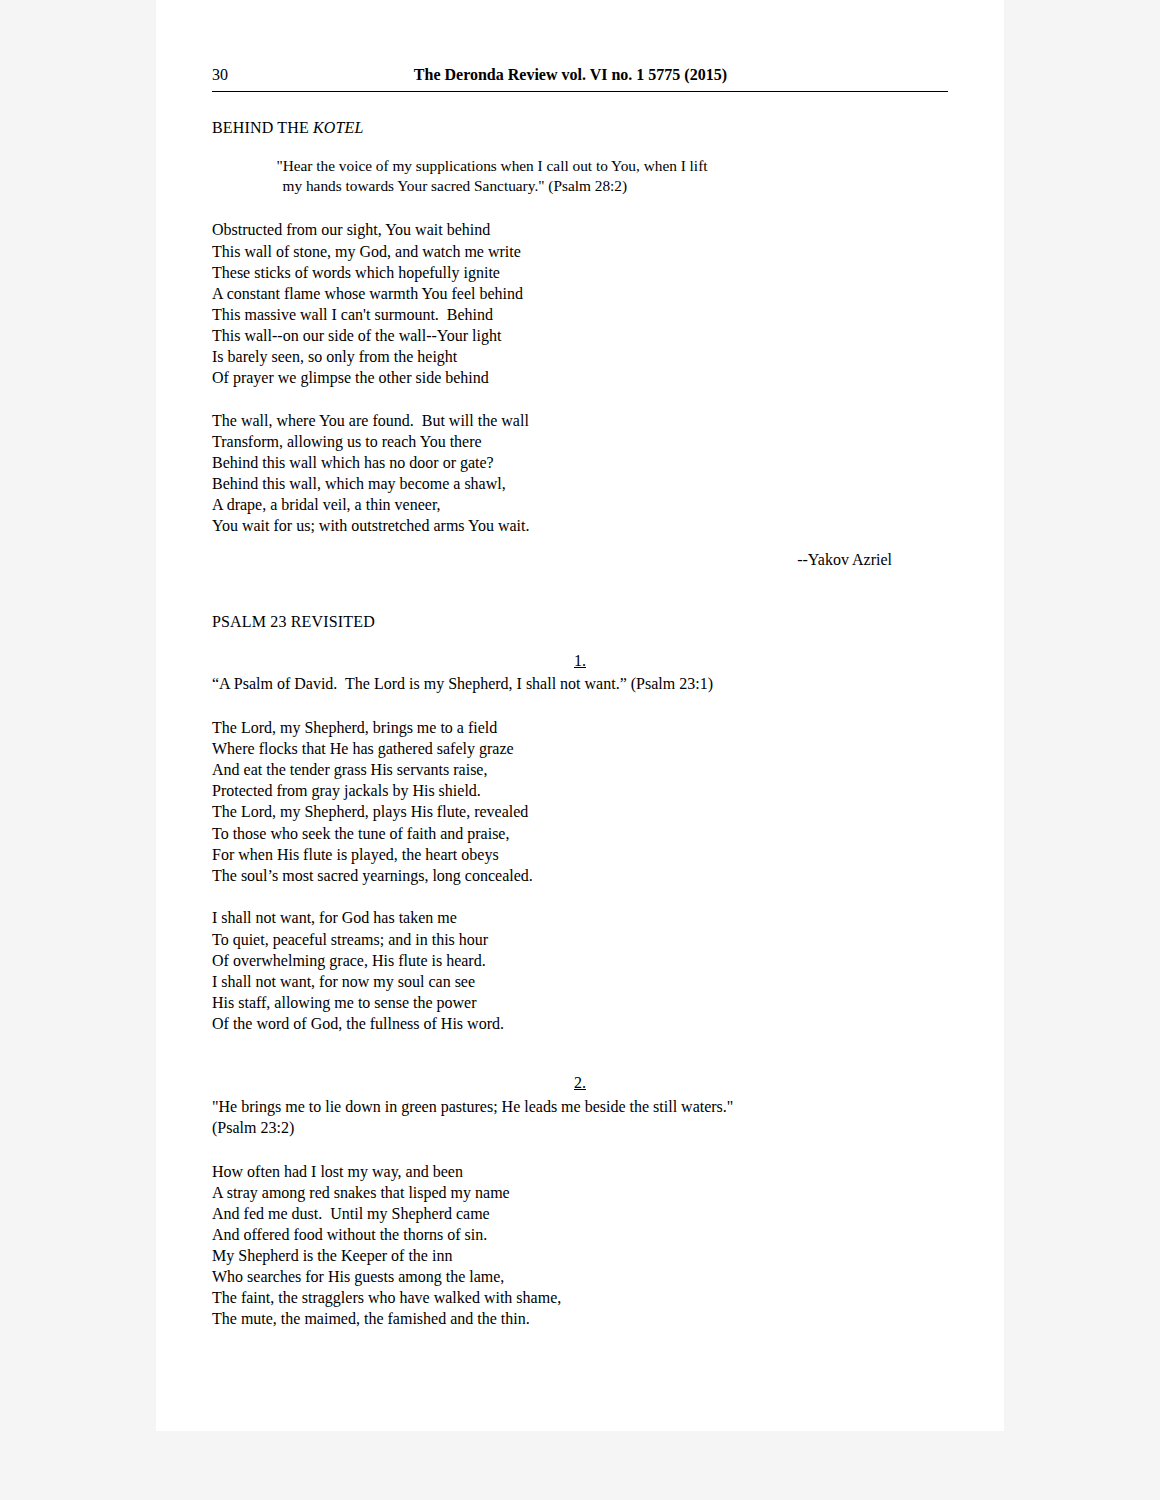30
The Deronda Review vol. VI no. 1 5775 (2015)
Behind the Kotel
"Hear the voice of my supplications when I call out to You, when I lift
my hands towards Your sacred Sanctuary." (Psalm 28:2)
Obstructed from our sight, You wait behind
This wall of stone, my God, and watch me write
These sticks of words which hopefully ignite
A constant flame whose warmth You feel behind
This massive wall I can't surmount. Behind
This wall--on our side of the wall--Your light
Is barely seen, so only from the height
Of prayer we glimpse the other side behind
The wall, where You are found. But will the wall
Transform, allowing us to reach You there
Behind this wall which has no door or gate?
Behind this wall, which may become a shawl,
A drape, a bridal veil, a thin veneer,
You wait for us; with outstretched arms You wait.
--Yakov Azriel
Psalm 23 Revisited
1.
“A Psalm of David. The Lord is my Shepherd, I shall not want.” (Psalm 23:1)
The Lord, my Shepherd, brings me to a field
Where flocks that He has gathered safely graze
And eat the tender grass His servants raise,
Protected from gray jackals by His shield.
The Lord, my Shepherd, plays His flute, revealed
To those who seek the tune of faith and praise,
For when His flute is played, the heart obeys
The soul’s most sacred yearnings, long concealed.
I shall not want, for God has taken me
To quiet, peaceful streams; and in this hour
Of overwhelming grace, His flute is heard.
I shall not want, for now my soul can see
His staff, allowing me to sense the power
Of the word of God, the fullness of His word.
2.
"He brings me to lie down in green pastures; He leads me beside the still waters."
(Psalm 23:2)
How often had I lost my way, and been
A stray among red snakes that lisped my name
And fed me dust. Until my Shepherd came
And offered food without the thorns of sin.
My Shepherd is the Keeper of the inn
Who searches for His guests among the lame,
The faint, the stragglers who have walked with shame,
The mute, the maimed, the famished and the thin.